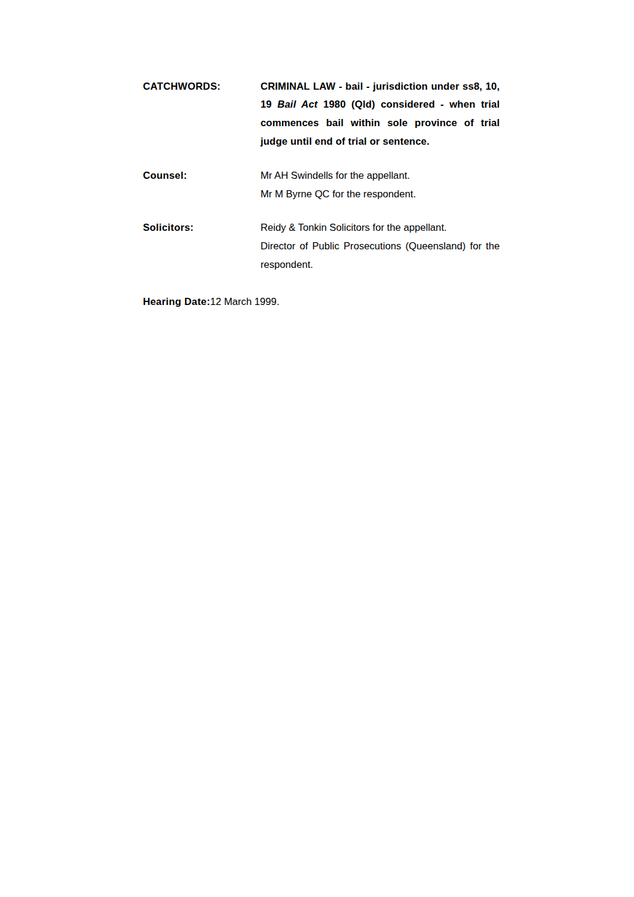| CATCHWORDS: | CRIMINAL LAW - bail - jurisdiction under ss8, 10, 19 Bail Act 1980 (Qld) considered - when trial commences bail within sole province of trial judge until end of trial or sentence. |
| Counsel: | Mr AH Swindells for the appellant. Mr M Byrne QC for the respondent. |
| Solicitors: | Reidy & Tonkin Solicitors for the appellant. Director of Public Prosecutions (Queensland) for the respondent. |
Hearing Date: 12 March 1999.